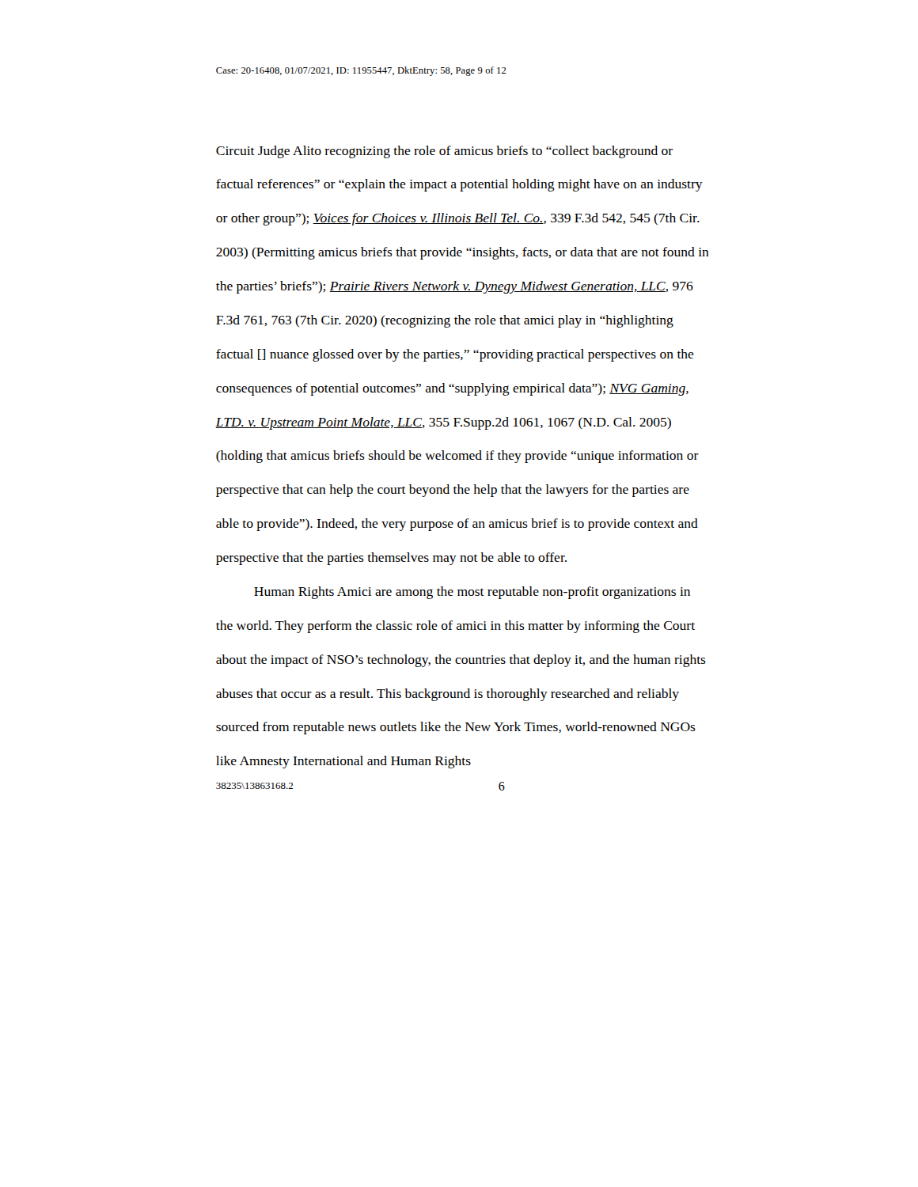Case: 20-16408, 01/07/2021, ID: 11955447, DktEntry: 58, Page 9 of 12
Circuit Judge Alito recognizing the role of amicus briefs to “collect background or factual references” or “explain the impact a potential holding might have on an industry or other group”); Voices for Choices v. Illinois Bell Tel. Co., 339 F.3d 542, 545 (7th Cir. 2003) (Permitting amicus briefs that provide “insights, facts, or data that are not found in the parties’ briefs”); Prairie Rivers Network v. Dynegy Midwest Generation, LLC, 976 F.3d 761, 763 (7th Cir. 2020) (recognizing the role that amici play in “highlighting factual [] nuance glossed over by the parties,” “providing practical perspectives on the consequences of potential outcomes” and “supplying empirical data”); NVG Gaming, LTD. v. Upstream Point Molate, LLC, 355 F.Supp.2d 1061, 1067 (N.D. Cal. 2005) (holding that amicus briefs should be welcomed if they provide “unique information or perspective that can help the court beyond the help that the lawyers for the parties are able to provide”). Indeed, the very purpose of an amicus brief is to provide context and perspective that the parties themselves may not be able to offer.
Human Rights Amici are among the most reputable non-profit organizations in the world. They perform the classic role of amici in this matter by informing the Court about the impact of NSO’s technology, the countries that deploy it, and the human rights abuses that occur as a result. This background is thoroughly researched and reliably sourced from reputable news outlets like the New York Times, world-renowned NGOs like Amnesty International and Human Rights
38235\13863168.2
6